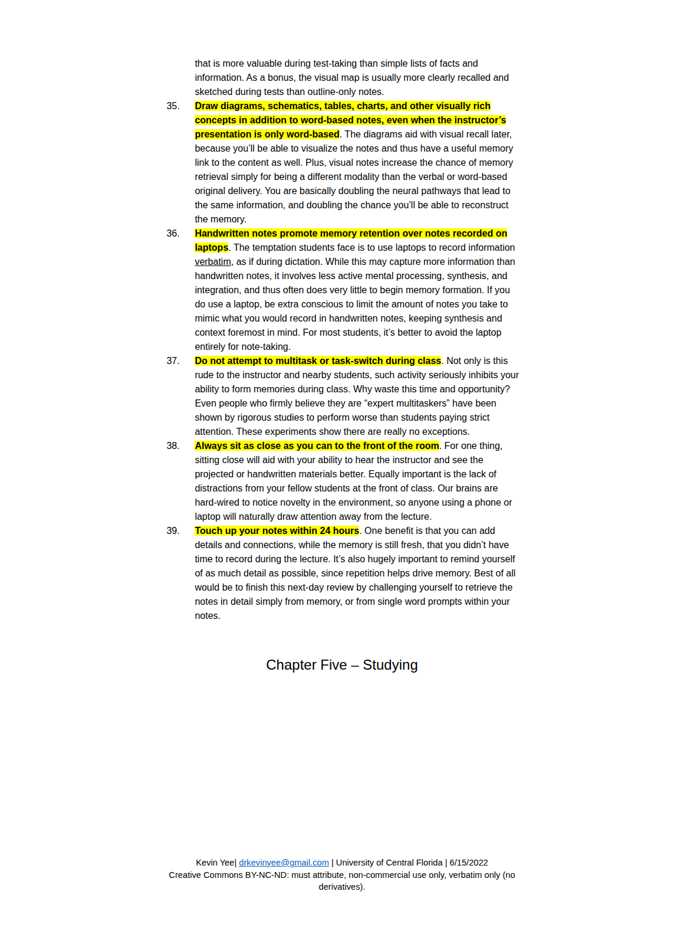that is more valuable during test-taking than simple lists of facts and information. As a bonus, the visual map is usually more clearly recalled and sketched during tests than outline-only notes.
35. Draw diagrams, schematics, tables, charts, and other visually rich concepts in addition to word-based notes, even when the instructor’s presentation is only word-based. The diagrams aid with visual recall later, because you’ll be able to visualize the notes and thus have a useful memory link to the content as well. Plus, visual notes increase the chance of memory retrieval simply for being a different modality than the verbal or word-based original delivery. You are basically doubling the neural pathways that lead to the same information, and doubling the chance you’ll be able to reconstruct the memory.
36. Handwritten notes promote memory retention over notes recorded on laptops. The temptation students face is to use laptops to record information verbatim, as if during dictation. While this may capture more information than handwritten notes, it involves less active mental processing, synthesis, and integration, and thus often does very little to begin memory formation. If you do use a laptop, be extra conscious to limit the amount of notes you take to mimic what you would record in handwritten notes, keeping synthesis and context foremost in mind. For most students, it’s better to avoid the laptop entirely for note-taking.
37. Do not attempt to multitask or task-switch during class. Not only is this rude to the instructor and nearby students, such activity seriously inhibits your ability to form memories during class. Why waste this time and opportunity? Even people who firmly believe they are “expert multitaskers” have been shown by rigorous studies to perform worse than students paying strict attention. These experiments show there are really no exceptions.
38. Always sit as close as you can to the front of the room. For one thing, sitting close will aid with your ability to hear the instructor and see the projected or handwritten materials better. Equally important is the lack of distractions from your fellow students at the front of class. Our brains are hard-wired to notice novelty in the environment, so anyone using a phone or laptop will naturally draw attention away from the lecture.
39. Touch up your notes within 24 hours. One benefit is that you can add details and connections, while the memory is still fresh, that you didn’t have time to record during the lecture. It’s also hugely important to remind yourself of as much detail as possible, since repetition helps drive memory. Best of all would be to finish this next-day review by challenging yourself to retrieve the notes in detail simply from memory, or from single word prompts within your notes.
Chapter Five – Studying
Kevin Yee| drkevinyee@gmail.com | University of Central Florida | 6/15/2022
Creative Commons BY-NC-ND: must attribute, non-commercial use only, verbatim only (no derivatives).